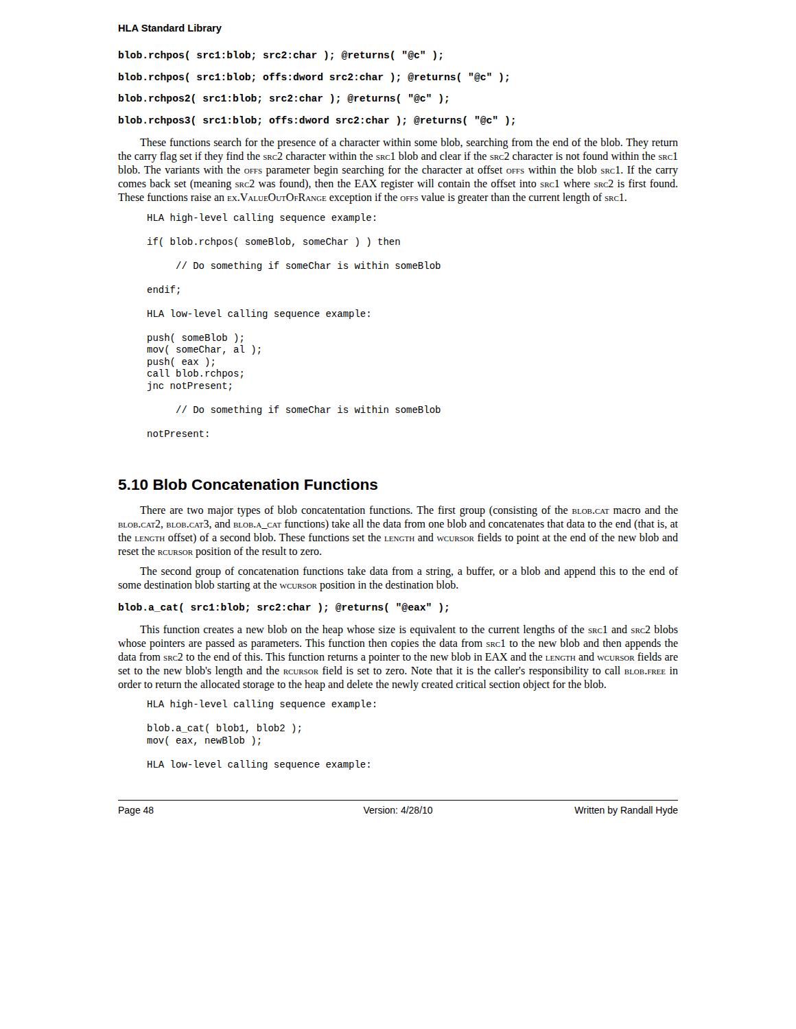HLA Standard Library
blob.rchpos( src1:blob; src2:char ); @returns( "@c" );
blob.rchpos( src1:blob; offs:dword src2:char ); @returns( "@c" );
blob.rchpos2( src1:blob; src2:char ); @returns( "@c" );
blob.rchpos3( src1:blob; offs:dword src2:char ); @returns( "@c" );
These functions search for the presence of a character within some blob, searching from the end of the blob. They return the carry flag set if they find the src2 character within the src1 blob and clear if the src2 character is not found within the src1 blob. The variants with the offs parameter begin searching for the character at offset offs within the blob src1. If the carry comes back set (meaning src2 was found), then the EAX register will contain the offset into src1 where src2 is first found. These functions raise an ex.ValueOutOfRange exception if the offs value is greater than the current length of src1.
HLA high-level calling sequence example: if( blob.rchpos( someBlob, someChar ) ) then // Do something if someChar is within someBlob endif; HLA low-level calling sequence example: push( someBlob ); mov( someChar, al ); push( eax ); call blob.rchpos; jnc notPresent; // Do something if someChar is within someBlob notPresent:
5.10 Blob Concatenation Functions
There are two major types of blob concatentation functions. The first group (consisting of the blob.cat macro and the blob.cat2, blob.cat3, and blob.a_cat functions) take all the data from one blob and concatenates that data to the end (that is, at the length offset) of a second blob. These functions set the length and wcursor fields to point at the end of the new blob and reset the rcursor position of the result to zero.
The second group of concatenation functions take data from a string, a buffer, or a blob and append this to the end of some destination blob starting at the wcursor position in the destination blob.
blob.a_cat( src1:blob; src2:char ); @returns( "@eax" );
This function creates a new blob on the heap whose size is equivalent to the current lengths of the src1 and src2 blobs whose pointers are passed as parameters. This function then copies the data from src1 to the new blob and then appends the data from src2 to the end of this. This function returns a pointer to the new blob in EAX and the length and wcursor fields are set to the new blob's length and the rcursor field is set to zero. Note that it is the caller's responsibility to call blob.free in order to return the allocated storage to the heap and delete the newly created critical section object for the blob.
HLA high-level calling sequence example: blob.a_cat( blob1, blob2 ); mov( eax, newBlob ); HLA low-level calling sequence example:
Page 48
Version: 4/28/10
Written by Randall Hyde